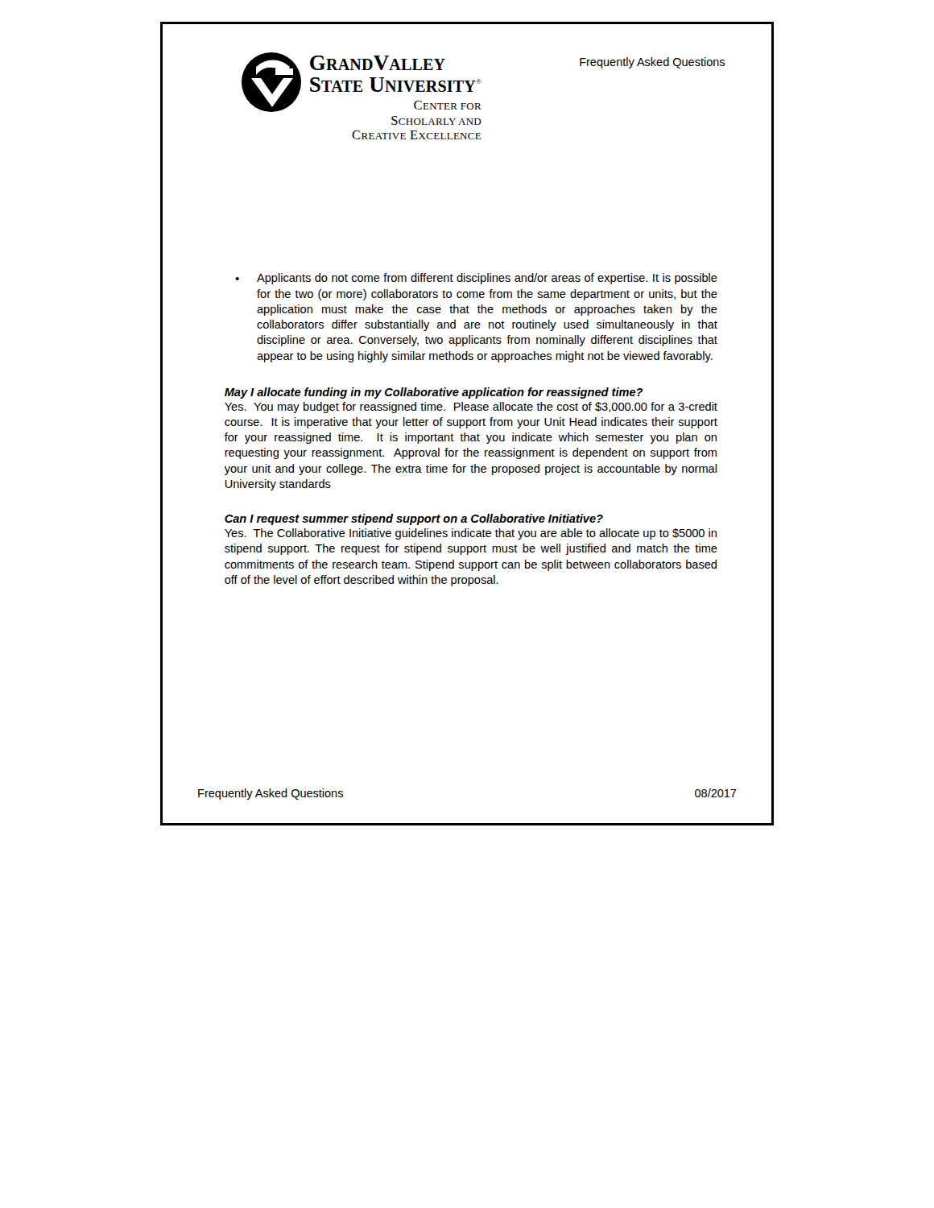GRANDVALLEY
STATE UNIVERSITY®
CENTER FOR SCHOLARLY AND CREATIVE EXCELLENCE
Frequently Asked Questions
Applicants do not come from different disciplines and/or areas of expertise. It is possible for the two (or more) collaborators to come from the same department or units, but the application must make the case that the methods or approaches taken by the collaborators differ substantially and are not routinely used simultaneously in that discipline or area. Conversely, two applicants from nominally different disciplines that appear to be using highly similar methods or approaches might not be viewed favorably.
May I allocate funding in my Collaborative application for reassigned time?
Yes. You may budget for reassigned time. Please allocate the cost of $3,000.00 for a 3-credit course. It is imperative that your letter of support from your Unit Head indicates their support for your reassigned time. It is important that you indicate which semester you plan on requesting your reassignment. Approval for the reassignment is dependent on support from your unit and your college. The extra time for the proposed project is accountable by normal University standards
Can I request summer stipend support on a Collaborative Initiative?
Yes. The Collaborative Initiative guidelines indicate that you are able to allocate up to $5000 in stipend support. The request for stipend support must be well justified and match the time commitments of the research team. Stipend support can be split between collaborators based off of the level of effort described within the proposal.
Frequently Asked Questions
08/2017